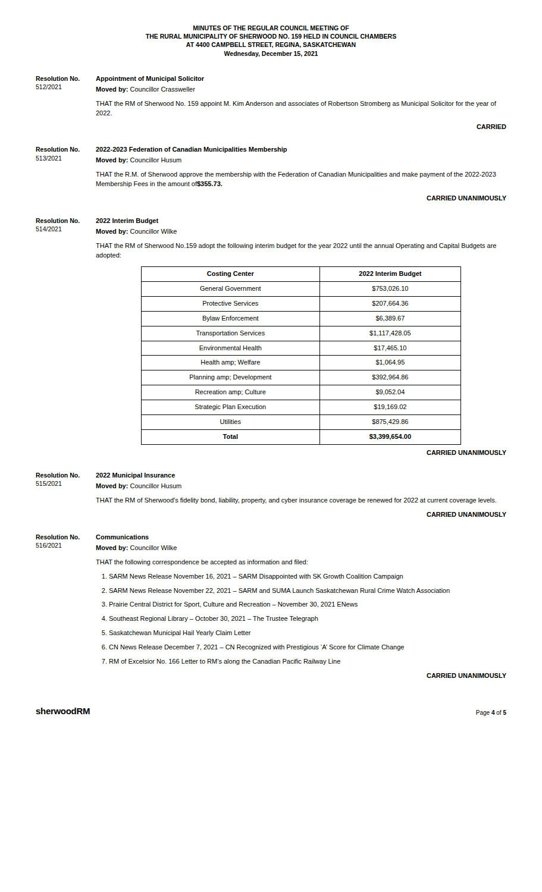MINUTES OF THE REGULAR COUNCIL MEETING OF
THE RURAL MUNICIPALITY OF SHERWOOD NO. 159 HELD IN COUNCIL CHAMBERS
AT 4400 CAMPBELL STREET, REGINA, SASKATCHEWAN
Wednesday, December 15, 2021
Resolution No.
512/2021
Appointment of Municipal Solicitor
Moved by: Councillor Crassweller
THAT the RM of Sherwood No. 159 appoint M. Kim Anderson and associates of Robertson Stromberg as Municipal Solicitor for the year of 2022.
CARRIED
Resolution No.
513/2021
2022-2023 Federation of Canadian Municipalities Membership
Moved by: Councillor Husum
THAT the R.M. of Sherwood approve the membership with the Federation of Canadian Municipalities and make payment of the 2022-2023 Membership Fees in the amount of$355.73.
CARRIED UNANIMOUSLY
Resolution No.
514/2021
2022 Interim Budget
Moved by: Councillor Wilke
THAT the RM of Sherwood No.159 adopt the following interim budget for the year 2022 until the annual Operating and Capital Budgets are adopted:
| Costing Center | 2022 Interim Budget |
| --- | --- |
| General Government | $753,026.10 |
| Protective Services | $207,664.36 |
| Bylaw Enforcement | $6,389.67 |
| Transportation Services | $1,117,428.05 |
| Environmental Health | $17,465.10 |
| Health amp; Welfare | $1,064.95 |
| Planning amp; Development | $392,964.86 |
| Recreation amp; Culture | $9,052.04 |
| Strategic Plan Execution | $19,169.02 |
| Utilities | $875,429.86 |
| Total | $3,399,654.00 |
CARRIED UNANIMOUSLY
Resolution No.
515/2021
2022 Municipal Insurance
Moved by: Councillor Husum
THAT the RM of Sherwood's fidelity bond, liability, property, and cyber insurance coverage be renewed for 2022 at current coverage levels.
CARRIED UNANIMOUSLY
Resolution No.
516/2021
Communications
Moved by: Councillor Wilke
THAT the following correspondence be accepted as information and filed:
SARM News Release November 16, 2021 – SARM Disappointed with SK Growth Coalition Campaign
SARM News Release November 22, 2021 – SARM and SUMA Launch Saskatchewan Rural Crime Watch Association
Prairie Central District for Sport, Culture and Recreation – November 30, 2021 ENews
Southeast Regional Library – October 30, 2021 – The Trustee Telegraph
Saskatchewan Municipal Hail Yearly Claim Letter
CN News Release December 7, 2021 – CN Recognized with Prestigious ‘A’ Score for Climate Change
RM of Excelsior No. 166 Letter to RM’s along the Canadian Pacific Railway Line
CARRIED UNANIMOUSLY
sherwood RM
Page 4 of 5